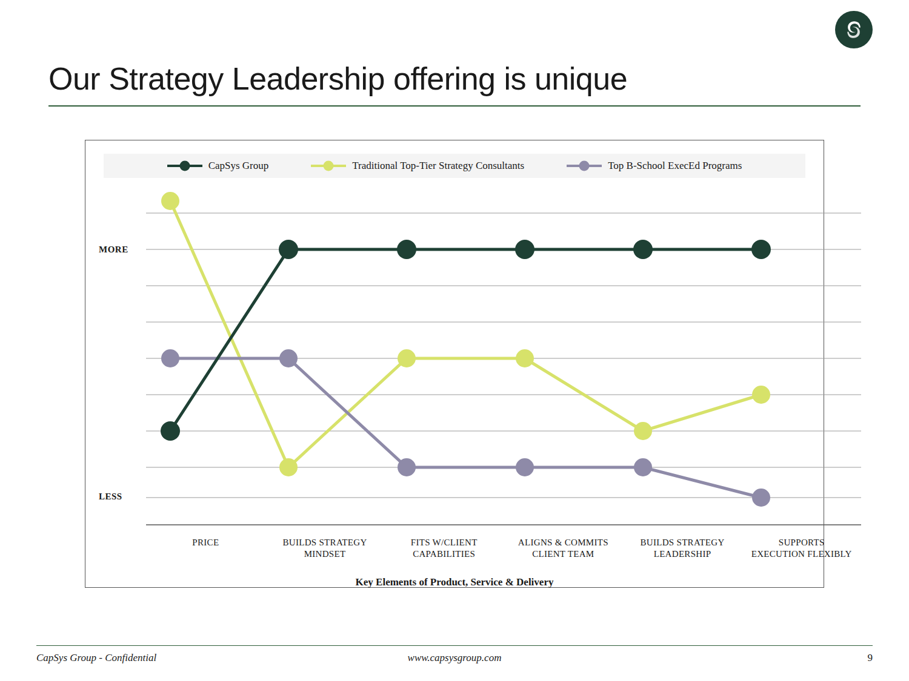Our Strategy Leadership offering is unique
CapSys Group
Traditional Top-Tier Strategy Consultants
Top B-School ExecEd Programs
MORE LESS
PRICE
BUILDS STRATEGY
MINDSET
FITS W/CLIENT
CAPABILITIES
ALIGNS & COMMITS
CLIENT TEAM
BUILDS STRATEGY
LEADERSHIP
SUPPORTS
EXECUTION FLEXIBLY
Key Elements of Product, Service & Delivery
CapSys Group - Confidential
www.capsysgroup.com
9